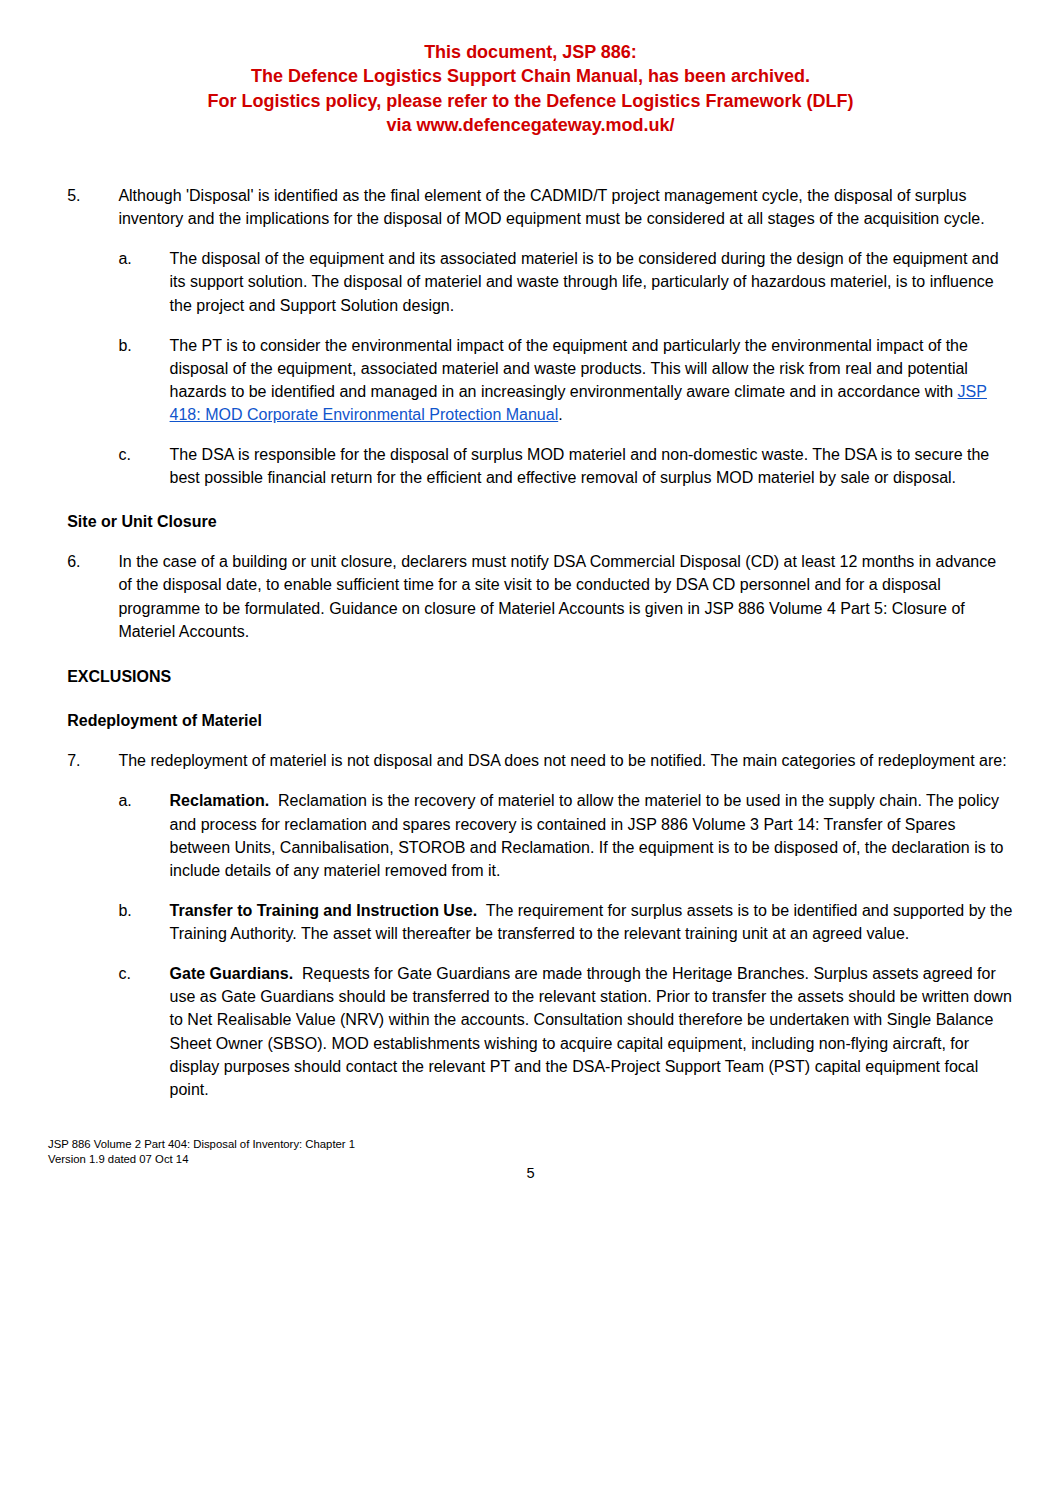This document, JSP 886:
The Defence Logistics Support Chain Manual, has been archived.
For Logistics policy, please refer to the Defence Logistics Framework (DLF)
via www.defencegateway.mod.uk/
5. Although 'Disposal' is identified as the final element of the CADMID/T project management cycle, the disposal of surplus inventory and the implications for the disposal of MOD equipment must be considered at all stages of the acquisition cycle.
a. The disposal of the equipment and its associated materiel is to be considered during the design of the equipment and its support solution. The disposal of materiel and waste through life, particularly of hazardous materiel, is to influence the project and Support Solution design.
b. The PT is to consider the environmental impact of the equipment and particularly the environmental impact of the disposal of the equipment, associated materiel and waste products. This will allow the risk from real and potential hazards to be identified and managed in an increasingly environmentally aware climate and in accordance with JSP 418: MOD Corporate Environmental Protection Manual.
c. The DSA is responsible for the disposal of surplus MOD materiel and non-domestic waste. The DSA is to secure the best possible financial return for the efficient and effective removal of surplus MOD materiel by sale or disposal.
Site or Unit Closure
6. In the case of a building or unit closure, declarers must notify DSA Commercial Disposal (CD) at least 12 months in advance of the disposal date, to enable sufficient time for a site visit to be conducted by DSA CD personnel and for a disposal programme to be formulated. Guidance on closure of Materiel Accounts is given in JSP 886 Volume 4 Part 5: Closure of Materiel Accounts.
EXCLUSIONS
Redeployment of Materiel
7. The redeployment of materiel is not disposal and DSA does not need to be notified. The main categories of redeployment are:
a. Reclamation. Reclamation is the recovery of materiel to allow the materiel to be used in the supply chain. The policy and process for reclamation and spares recovery is contained in JSP 886 Volume 3 Part 14: Transfer of Spares between Units, Cannibalisation, STOROB and Reclamation. If the equipment is to be disposed of, the declaration is to include details of any materiel removed from it.
b. Transfer to Training and Instruction Use. The requirement for surplus assets is to be identified and supported by the Training Authority. The asset will thereafter be transferred to the relevant training unit at an agreed value.
c. Gate Guardians. Requests for Gate Guardians are made through the Heritage Branches. Surplus assets agreed for use as Gate Guardians should be transferred to the relevant station. Prior to transfer the assets should be written down to Net Realisable Value (NRV) within the accounts. Consultation should therefore be undertaken with Single Balance Sheet Owner (SBSO). MOD establishments wishing to acquire capital equipment, including non-flying aircraft, for display purposes should contact the relevant PT and the DSA-Project Support Team (PST) capital equipment focal point.
JSP 886 Volume 2 Part 404: Disposal of Inventory: Chapter 1
Version 1.9 dated 07 Oct 14 5